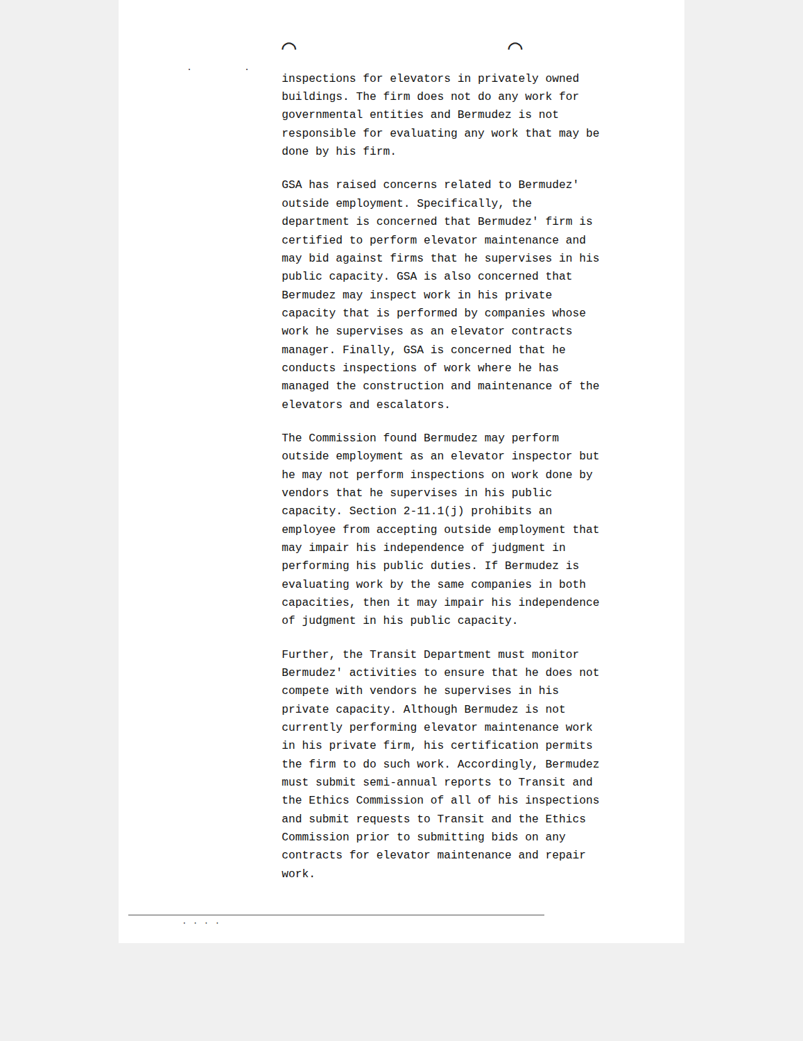⌒ ⌒ · ·
inspections for elevators in privately owned buildings. The firm does not do any work for governmental entities and Bermudez is not responsible for evaluating any work that may be done by his firm.
GSA has raised concerns related to Bermudez' outside employment. Specifically, the department is concerned that Bermudez' firm is certified to perform elevator maintenance and may bid against firms that he supervises in his public capacity. GSA is also concerned that Bermudez may inspect work in his private capacity that is performed by companies whose work he supervises as an elevator contracts manager. Finally, GSA is concerned that he conducts inspections of work where he has managed the construction and maintenance of the elevators and escalators.
The Commission found Bermudez may perform outside employment as an elevator inspector but he may not perform inspections on work done by vendors that he supervises in his public capacity. Section 2-11.1(j) prohibits an employee from accepting outside employment that may impair his independence of judgment in performing his public duties. If Bermudez is evaluating work by the same companies in both capacities, then it may impair his independence of judgment in his public capacity.
Further, the Transit Department must monitor Bermudez' activities to ensure that he does not compete with vendors he supervises in his private capacity. Although Bermudez is not currently performing elevator maintenance work in his private firm, his certification permits the firm to do such work. Accordingly, Bermudez must submit semi-annual reports to Transit and the Ethics Commission of all of his inspections and submit requests to Transit and the Ethics Commission prior to submitting bids on any contracts for elevator maintenance and repair work.
· · · ·